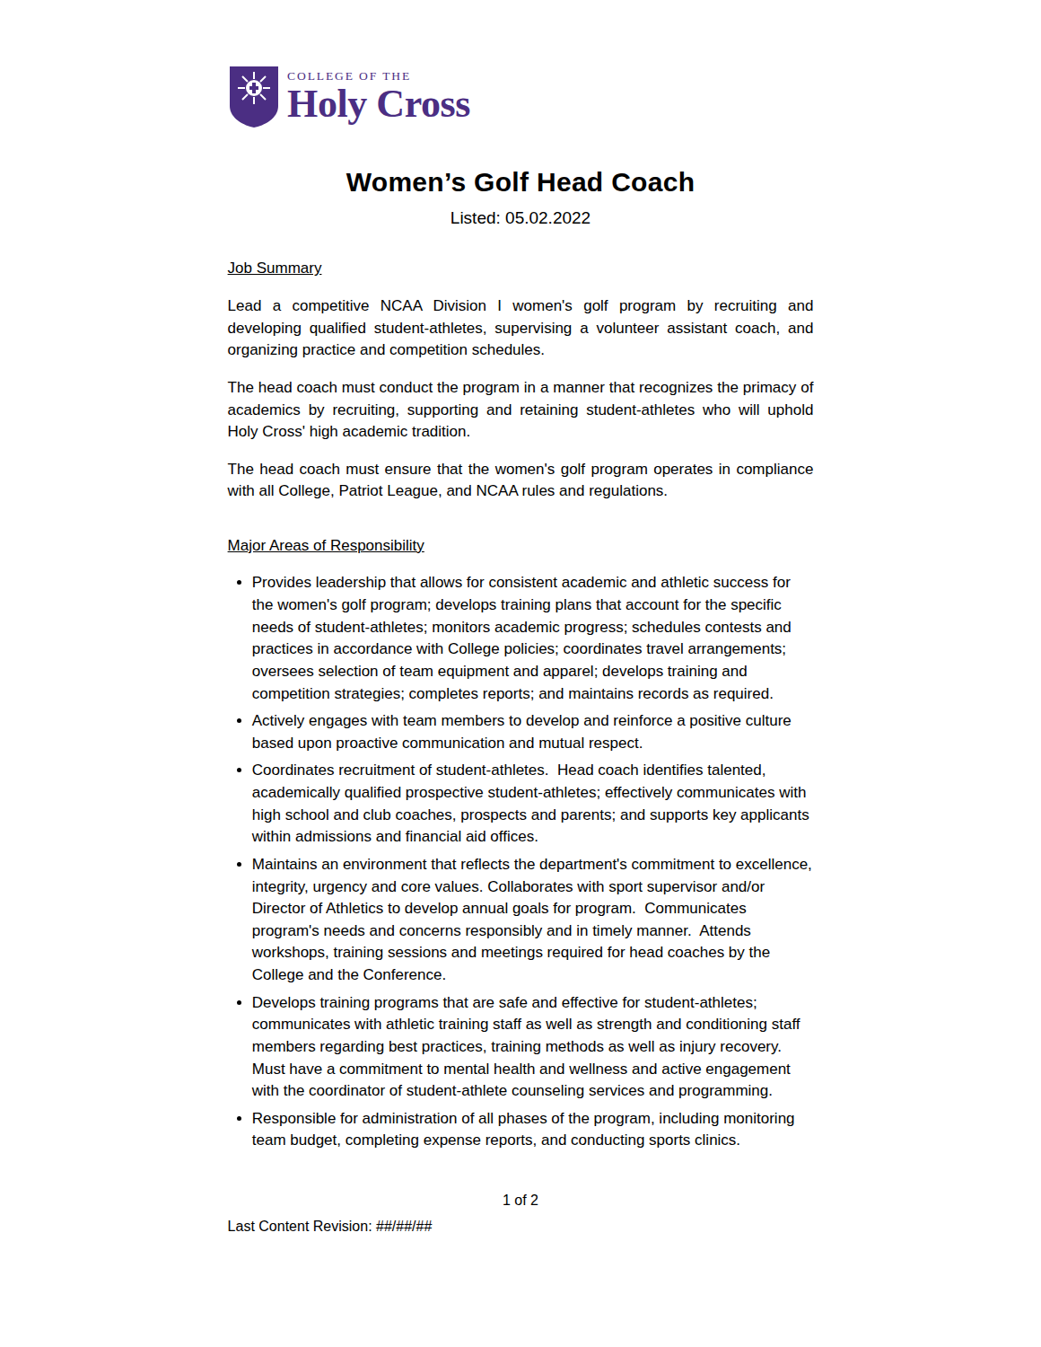College of the
Holy Cross
Women’s Golf Head Coach
Listed: 05.02.2022
Job Summary
Lead a competitive NCAA Division I women's golf program by recruiting and developing qualified student-athletes, supervising a volunteer assistant coach, and organizing practice and competition schedules.
The head coach must conduct the program in a manner that recognizes the primacy of academics by recruiting, supporting and retaining student-athletes who will uphold Holy Cross' high academic tradition.
The head coach must ensure that the women's golf program operates in compliance with all College, Patriot League, and NCAA rules and regulations.
Major Areas of Responsibility
Provides leadership that allows for consistent academic and athletic success for the women's golf program; develops training plans that account for the specific needs of student-athletes; monitors academic progress; schedules contests and practices in accordance with College policies; coordinates travel arrangements; oversees selection of team equipment and apparel; develops training and competition strategies; completes reports; and maintains records as required.
Actively engages with team members to develop and reinforce a positive culture based upon proactive communication and mutual respect.
Coordinates recruitment of student-athletes. Head coach identifies talented, academically qualified prospective student-athletes; effectively communicates with high school and club coaches, prospects and parents; and supports key applicants within admissions and financial aid offices.
Maintains an environment that reflects the department's commitment to excellence, integrity, urgency and core values. Collaborates with sport supervisor and/or Director of Athletics to develop annual goals for program. Communicates program's needs and concerns responsibly and in timely manner. Attends workshops, training sessions and meetings required for head coaches by the College and the Conference.
Develops training programs that are safe and effective for student-athletes; communicates with athletic training staff as well as strength and conditioning staff members regarding best practices, training methods as well as injury recovery. Must have a commitment to mental health and wellness and active engagement with the coordinator of student-athlete counseling services and programming.
Responsible for administration of all phases of the program, including monitoring team budget, completing expense reports, and conducting sports clinics.
1 of 2
Last Content Revision: ##/##/##